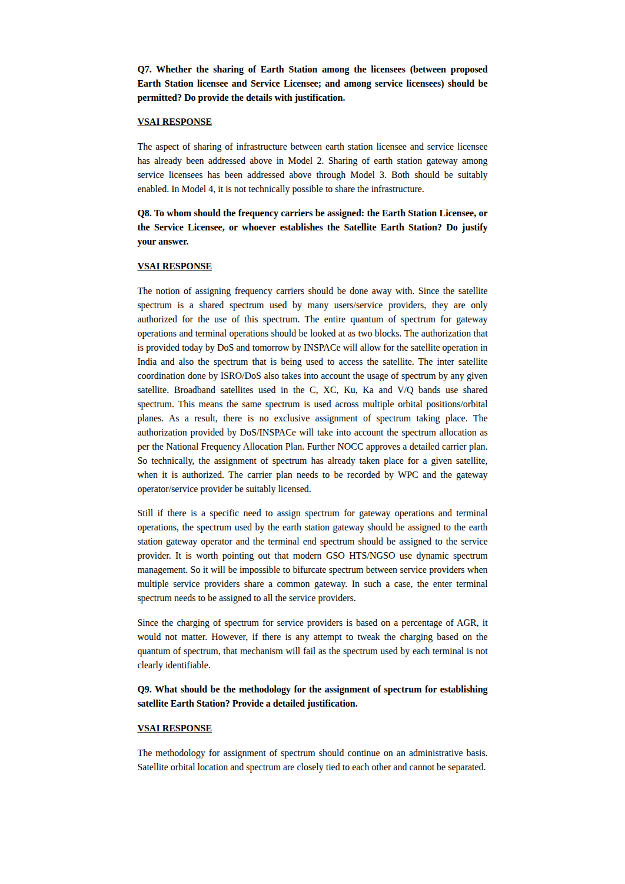Q7. Whether the sharing of Earth Station among the licensees (between proposed Earth Station licensee and Service Licensee; and among service licensees) should be permitted? Do provide the details with justification.
VSAI RESPONSE
The aspect of sharing of infrastructure between earth station licensee and service licensee has already been addressed above in Model 2. Sharing of earth station gateway among service licensees has been addressed above through Model 3. Both should be suitably enabled. In Model 4, it is not technically possible to share the infrastructure.
Q8. To whom should the frequency carriers be assigned: the Earth Station Licensee, or the Service Licensee, or whoever establishes the Satellite Earth Station? Do justify your answer.
VSAI RESPONSE
The notion of assigning frequency carriers should be done away with. Since the satellite spectrum is a shared spectrum used by many users/service providers, they are only authorized for the use of this spectrum. The entire quantum of spectrum for gateway operations and terminal operations should be looked at as two blocks. The authorization that is provided today by DoS and tomorrow by INSPACe will allow for the satellite operation in India and also the spectrum that is being used to access the satellite. The inter satellite coordination done by ISRO/DoS also takes into account the usage of spectrum by any given satellite. Broadband satellites used in the C, XC, Ku, Ka and V/Q bands use shared spectrum. This means the same spectrum is used across multiple orbital positions/orbital planes. As a result, there is no exclusive assignment of spectrum taking place. The authorization provided by DoS/INSPACe will take into account the spectrum allocation as per the National Frequency Allocation Plan. Further NOCC approves a detailed carrier plan. So technically, the assignment of spectrum has already taken place for a given satellite, when it is authorized. The carrier plan needs to be recorded by WPC and the gateway operator/service provider be suitably licensed.
Still if there is a specific need to assign spectrum for gateway operations and terminal operations, the spectrum used by the earth station gateway should be assigned to the earth station gateway operator and the terminal end spectrum should be assigned to the service provider. It is worth pointing out that modern GSO HTS/NGSO use dynamic spectrum management. So it will be impossible to bifurcate spectrum between service providers when multiple service providers share a common gateway. In such a case, the enter terminal spectrum needs to be assigned to all the service providers.
Since the charging of spectrum for service providers is based on a percentage of AGR, it would not matter. However, if there is any attempt to tweak the charging based on the quantum of spectrum, that mechanism will fail as the spectrum used by each terminal is not clearly identifiable.
Q9. What should be the methodology for the assignment of spectrum for establishing satellite Earth Station? Provide a detailed justification.
VSAI RESPONSE
The methodology for assignment of spectrum should continue on an administrative basis. Satellite orbital location and spectrum are closely tied to each other and cannot be separated.